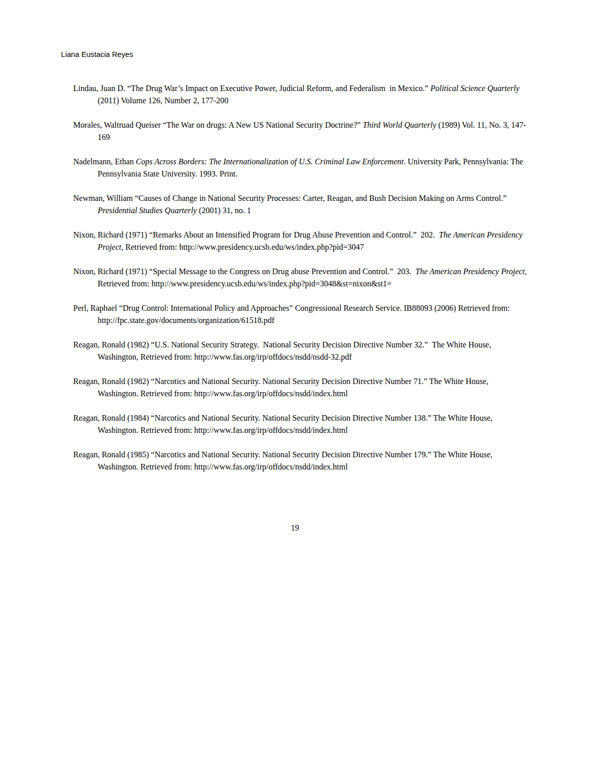Liana Eustacia Reyes
Lindau, Juan D. “The Drug War’s Impact on Executive Power, Judicial Reform, and Federalism in Mexico.” Political Science Quarterly (2011) Volume 126, Number 2, 177-200
Morales, Waltruad Queiser “The War on drugs: A New US National Security Doctrine?” Third World Quarterly (1989) Vol. 11, No. 3, 147-169
Nadelmann, Ethan Cops Across Borders: The Internationalization of U.S. Criminal Law Enforcement. University Park, Pennsylvania: The Pennsylvania State University. 1993. Print.
Newman, William “Causes of Change in National Security Processes: Carter, Reagan, and Bush Decision Making on Arms Control.” Presidential Studies Quarterly (2001) 31, no. 1
Nixon, Richard (1971) “Remarks About an Intensified Program for Drug Abuse Prevention and Control.” 202. The American Presidency Project, Retrieved from: http://www.presidency.ucsb.edu/ws/index.php?pid=3047
Nixon, Richard (1971) “Special Message to the Congress on Drug abuse Prevention and Control.” 203. The American Presidency Project, Retrieved from: http://www.presidency.ucsb.edu/ws/index.php?pid=3048&st=nixon&st1=
Perl, Raphael “Drug Control: International Policy and Approaches” Congressional Research Service. IB88093 (2006) Retrieved from: http://fpc.state.gov/documents/organization/61518.pdf
Reagan, Ronald (1982) “U.S. National Security Strategy. National Security Decision Directive Number 32.” The White House, Washington, Retrieved from: http://www.fas.org/irp/offdocs/nsdd/nsdd-32.pdf
Reagan, Ronald (1982) “Narcotics and National Security. National Security Decision Directive Number 71.” The White House, Washington. Retrieved from: http://www.fas.org/irp/offdocs/nsdd/index.html
Reagan, Ronald (1984) “Narcotics and National Security. National Security Decision Directive Number 138.” The White House, Washington. Retrieved from: http://www.fas.org/irp/offdocs/nsdd/index.html
Reagan, Ronald (1985) “Narcotics and National Security. National Security Decision Directive Number 179.” The White House, Washington. Retrieved from: http://www.fas.org/irp/offdocs/nsdd/index.html
19